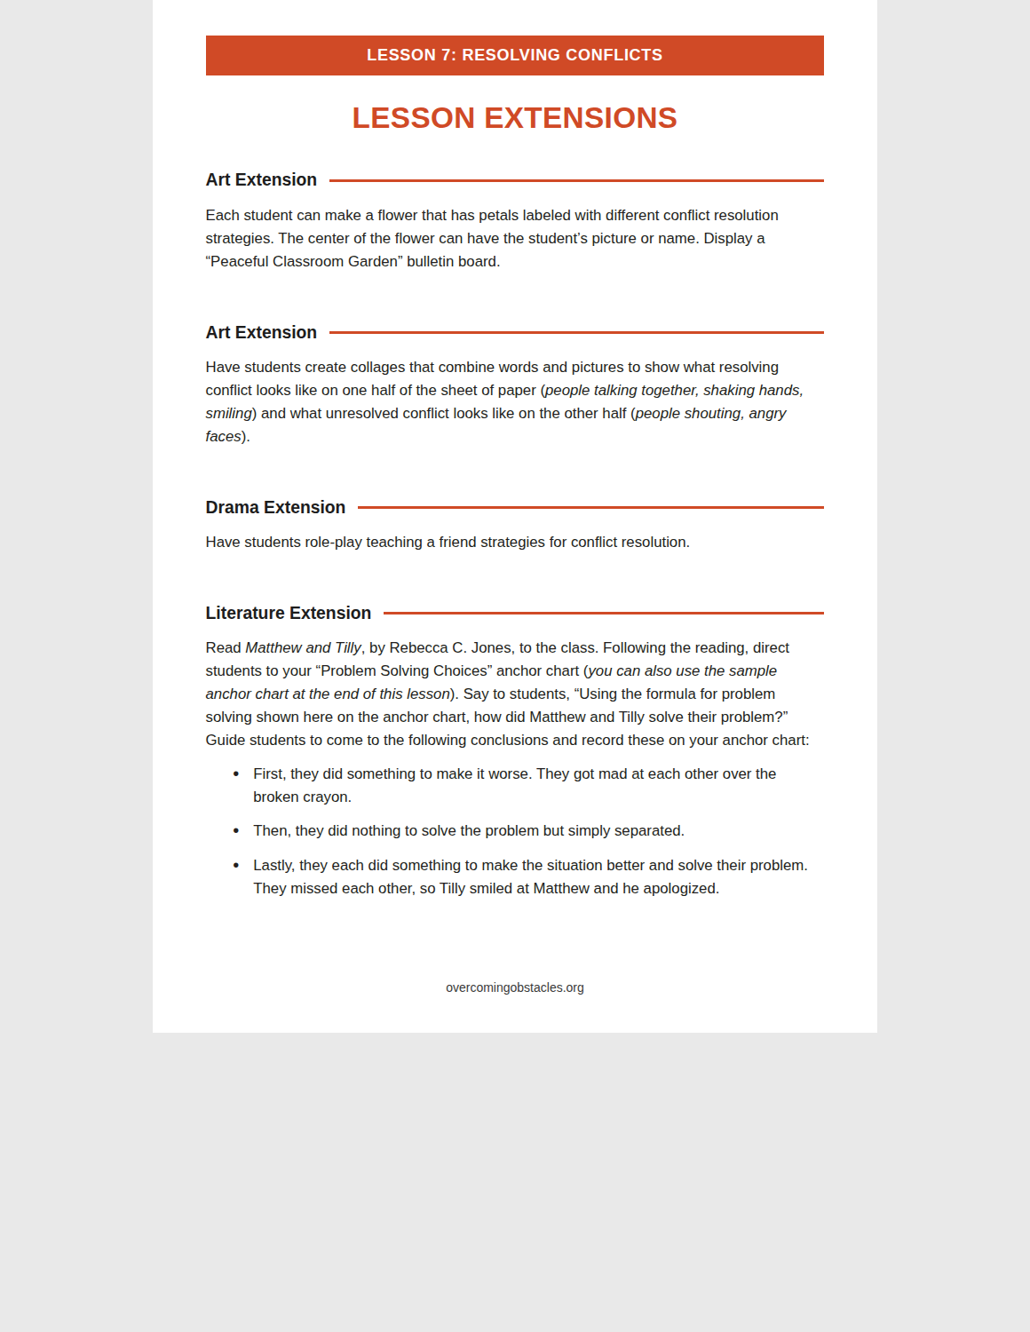LESSON 7: RESOLVING CONFLICTS
LESSON EXTENSIONS
Art Extension
Each student can make a flower that has petals labeled with different conflict resolution strategies. The center of the flower can have the student’s picture or name. Display a “Peaceful Classroom Garden” bulletin board.
Art Extension
Have students create collages that combine words and pictures to show what resolving conflict looks like on one half of the sheet of paper (people talking together, shaking hands, smiling) and what unresolved conflict looks like on the other half (people shouting, angry faces).
Drama Extension
Have students role-play teaching a friend strategies for conflict resolution.
Literature Extension
Read Matthew and Tilly, by Rebecca C. Jones, to the class. Following the reading, direct students to your “Problem Solving Choices” anchor chart (you can also use the sample anchor chart at the end of this lesson). Say to students, “Using the formula for problem solving shown here on the anchor chart, how did Matthew and Tilly solve their problem?” Guide students to come to the following conclusions and record these on your anchor chart:
First, they did something to make it worse. They got mad at each other over the broken crayon.
Then, they did nothing to solve the problem but simply separated.
Lastly, they each did something to make the situation better and solve their problem. They missed each other, so Tilly smiled at Matthew and he apologized.
overcomingobstacles.org